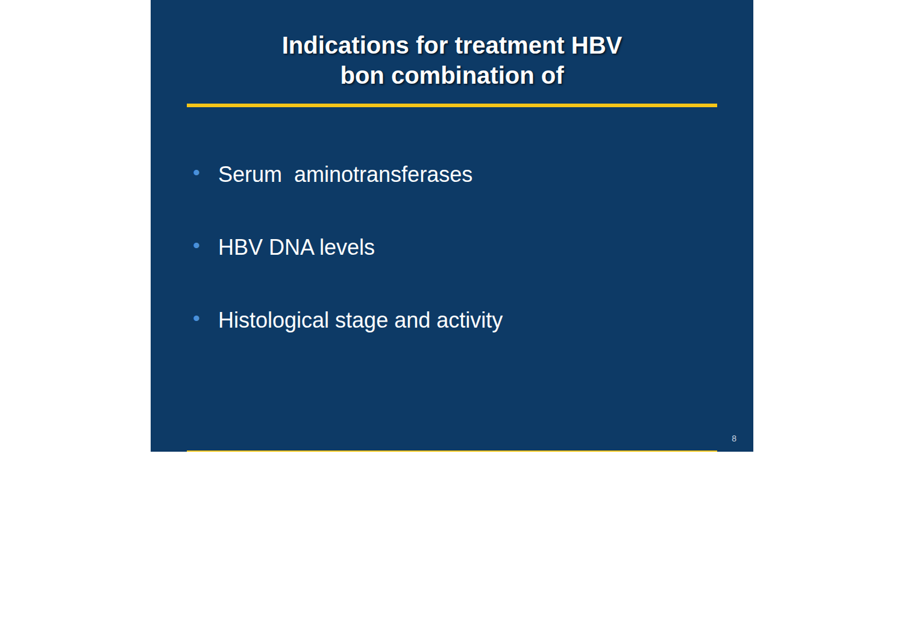Indications for treatment HBV
bon combination of
Serum aminotransferases
HBV DNA levels
Histological stage and activity
8